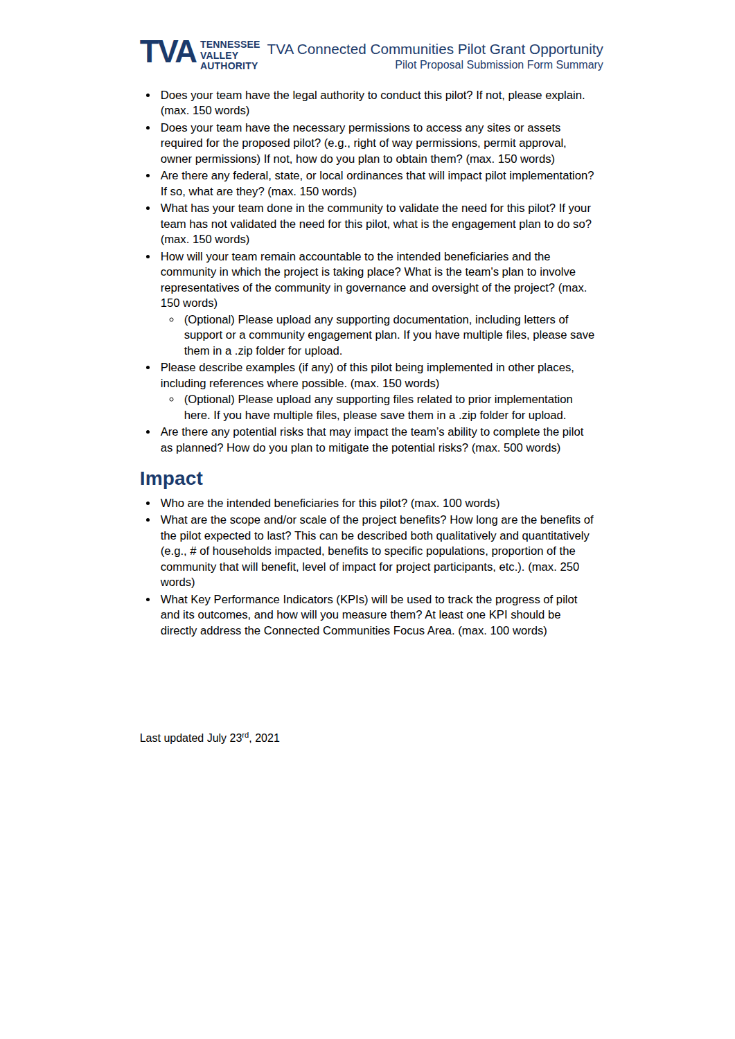TVA
Tennessee
Valley
Authority
TVA Connected Communities Pilot Grant Opportunity
Pilot Proposal Submission Form Summary
Does your team have the legal authority to conduct this pilot? If not, please explain. (max. 150 words)
Does your team have the necessary permissions to access any sites or assets required for the proposed pilot? (e.g., right of way permissions, permit approval, owner permissions) If not, how do you plan to obtain them? (max. 150 words)
Are there any federal, state, or local ordinances that will impact pilot implementation? If so, what are they? (max. 150 words)
What has your team done in the community to validate the need for this pilot? If your team has not validated the need for this pilot, what is the engagement plan to do so? (max. 150 words)
How will your team remain accountable to the intended beneficiaries and the community in which the project is taking place? What is the team's plan to involve representatives of the community in governance and oversight of the project? (max. 150 words)
(Optional) Please upload any supporting documentation, including letters of support or a community engagement plan. If you have multiple files, please save them in a .zip folder for upload.
Please describe examples (if any) of this pilot being implemented in other places, including references where possible. (max. 150 words)
(Optional) Please upload any supporting files related to prior implementation here. If you have multiple files, please save them in a .zip folder for upload.
Are there any potential risks that may impact the team’s ability to complete the pilot as planned? How do you plan to mitigate the potential risks? (max. 500 words)
Impact
Who are the intended beneficiaries for this pilot? (max. 100 words)
What are the scope and/or scale of the project benefits? How long are the benefits of the pilot expected to last? This can be described both qualitatively and quantitatively (e.g., # of households impacted, benefits to specific populations, proportion of the community that will benefit, level of impact for project participants, etc.). (max. 250 words)
What Key Performance Indicators (KPIs) will be used to track the progress of pilot and its outcomes, and how will you measure them? At least one KPI should be directly address the Connected Communities Focus Area. (max. 100 words)
Last updated July 23rd, 2021